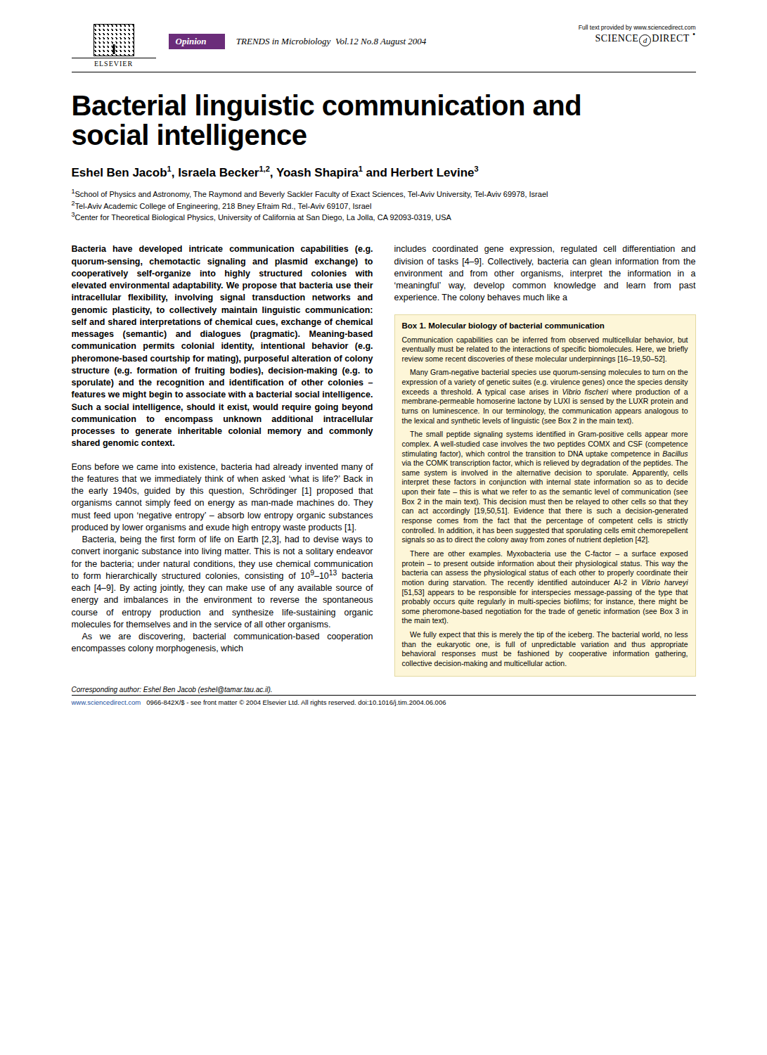ELSEVIER
Opinion TRENDS in Microbiology Vol.12 No.8 August 2004
Full text provided by www.sciencedirect.com
SCIENCE dDIRECT •
Bacterial linguistic communication and
social intelligence
Eshel Ben Jacob1, Israela Becker1,2, Yoash Shapira1 and Herbert Levine3
1School of Physics and Astronomy, The Raymond and Beverly Sackler Faculty of Exact Sciences, Tel-Aviv University, Tel-Aviv 69978, Israel
2Tel-Aviv Academic College of Engineering, 218 Bney Efraim Rd., Tel-Aviv 69107, Israel
3Center for Theoretical Biological Physics, University of California at San Diego, La Jolla, CA 92093-0319, USA
Bacteria have developed intricate communication capabilities (e.g. quorum-sensing, chemotactic signaling and plasmid exchange) to cooperatively self-organize into highly structured colonies with elevated environmental adaptability. We propose that bacteria use their intracellular flexibility, involving signal transduction networks and genomic plasticity, to collectively maintain linguistic communication: self and shared interpretations of chemical cues, exchange of chemical messages (semantic) and dialogues (pragmatic). Meaning-based communication permits colonial identity, intentional behavior (e.g. pheromone-based courtship for mating), purposeful alteration of colony structure (e.g. formation of fruiting bodies), decision-making (e.g. to sporulate) and the recognition and identification of other colonies – features we might begin to associate with a bacterial social intelligence. Such a social intelligence, should it exist, would require going beyond communication to encompass unknown additional intracellular processes to generate inheritable colonial memory and commonly shared genomic context.
Eons before we came into existence, bacteria had already invented many of the features that we immediately think of when asked ‘what is life?’ Back in the early 1940s, guided by this question, Schrödinger [1] proposed that organisms cannot simply feed on energy as man-made machines do. They must feed upon ‘negative entropy’ – absorb low entropy organic substances produced by lower organisms and exude high entropy waste products [1].
Bacteria, being the first form of life on Earth [2,3], had to devise ways to convert inorganic substance into living matter. This is not a solitary endeavor for the bacteria; under natural conditions, they use chemical communication to form hierarchically structured colonies, consisting of 109–1013 bacteria each [4–9]. By acting jointly, they can make use of any available source of energy and imbalances in the environment to reverse the spontaneous course of entropy production and synthesize life-sustaining organic molecules for themselves and in the service of all other organisms.
As we are discovering, bacterial communication-based cooperation encompasses colony morphogenesis, which
includes coordinated gene expression, regulated cell differentiation and division of tasks [4–9]. Collectively, bacteria can glean information from the environment and from other organisms, interpret the information in a ‘meaningful’ way, develop common knowledge and learn from past experience. The colony behaves much like a
Box 1. Molecular biology of bacterial communication
Communication capabilities can be inferred from observed multicellular behavior, but eventually must be related to the interactions of specific biomolecules. Here, we briefly review some recent discoveries of these molecular underpinnings [16–19,50–52].
Many Gram-negative bacterial species use quorum-sensing molecules to turn on the expression of a variety of genetic suites (e.g. virulence genes) once the species density exceeds a threshold. A typical case arises in Vibrio fischeri where production of a membrane-permeable homoserine lactone by LUXI is sensed by the LUXR protein and turns on luminescence. In our terminology, the communication appears analogous to the lexical and synthetic levels of linguistic (see Box 2 in the main text).
The small peptide signaling systems identified in Gram-positive cells appear more complex. A well-studied case involves the two peptides COMX and CSF (competence stimulating factor), which control the transition to DNA uptake competence in Bacillus via the COMK transcription factor, which is relieved by degradation of the peptides. The same system is involved in the alternative decision to sporulate. Apparently, cells interpret these factors in conjunction with internal state information so as to decide upon their fate – this is what we refer to as the semantic level of communication (see Box 2 in the main text). This decision must then be relayed to other cells so that they can act accordingly [19,50,51]. Evidence that there is such a decision-generated response comes from the fact that the percentage of competent cells is strictly controlled. In addition, it has been suggested that sporulating cells emit chemorepellent signals so as to direct the colony away from zones of nutrient depletion [42].
There are other examples. Myxobacteria use the C-factor – a surface exposed protein – to present outside information about their physiological status. This way the bacteria can assess the physiological status of each other to properly coordinate their motion during starvation. The recently identified autoinducer AI-2 in Vibrio harveyi [51,53] appears to be responsible for interspecies message-passing of the type that probably occurs quite regularly in multi-species biofilms; for instance, there might be some pheromone-based negotiation for the trade of genetic information (see Box 3 in the main text).
We fully expect that this is merely the tip of the iceberg. The bacterial world, no less than the eukaryotic one, is full of unpredictable variation and thus appropriate behavioral responses must be fashioned by cooperative information gathering, collective decision-making and multicellular action.
Corresponding author: Eshel Ben Jacob (eshel@tamar.tau.ac.il).
www.sciencedirect.com 0966-842X/$ - see front matter © 2004 Elsevier Ltd. All rights reserved. doi:10.1016/j.tim.2004.06.006